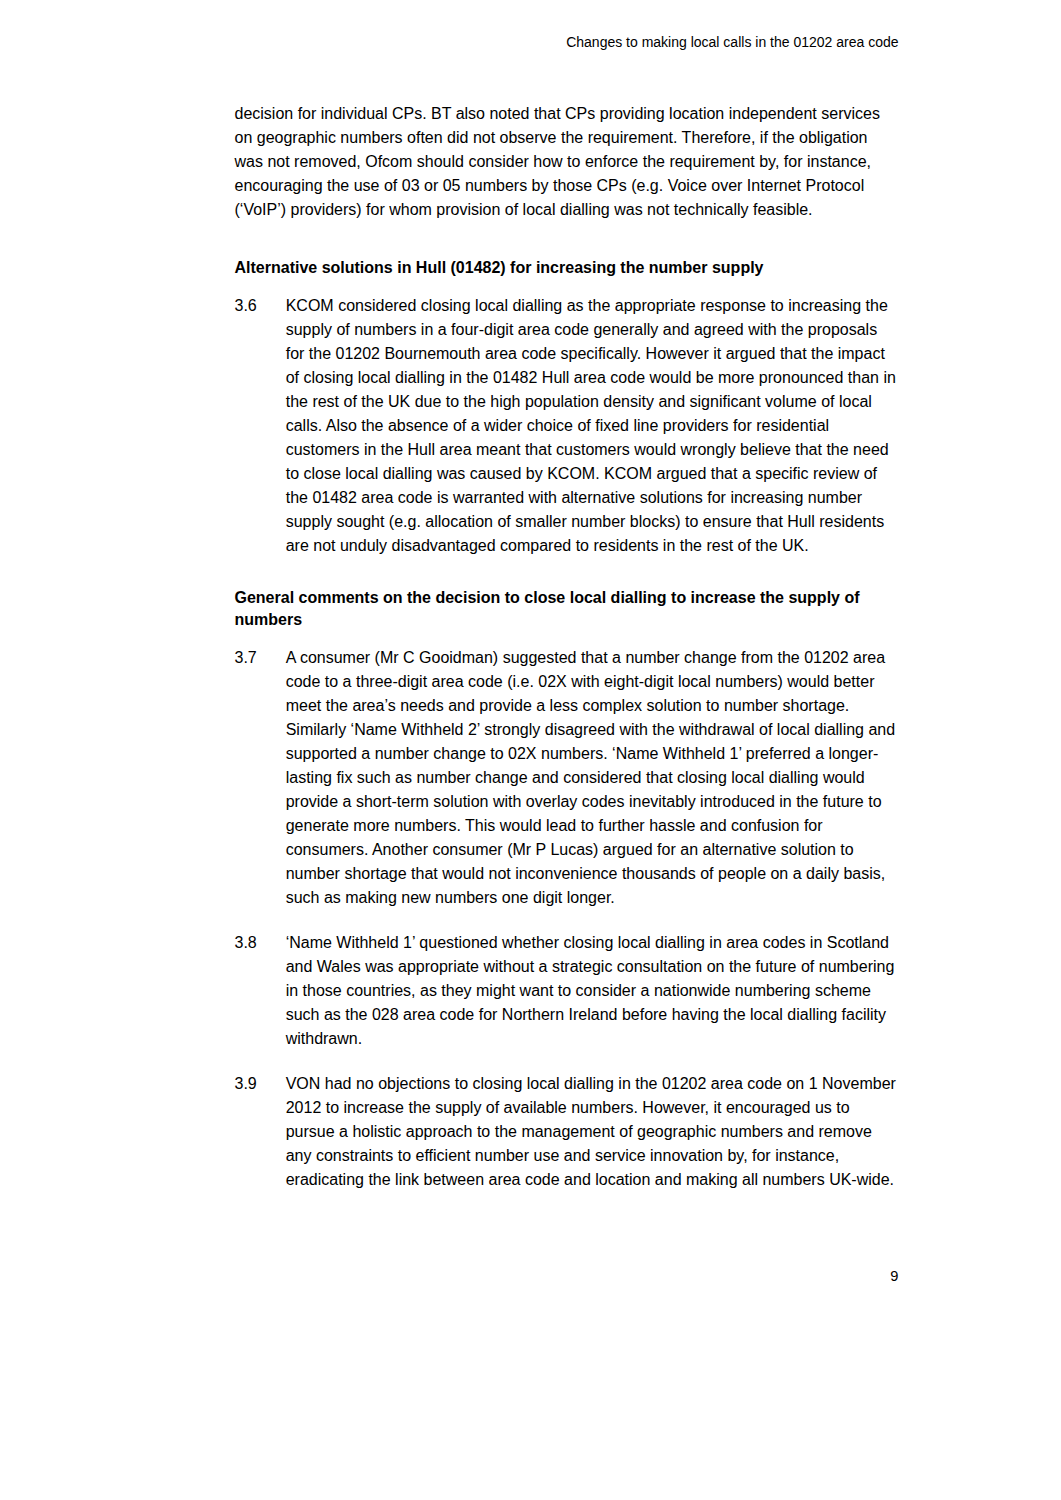Changes to making local calls in the 01202 area code
decision for individual CPs. BT also noted that CPs providing location independent services on geographic numbers often did not observe the requirement. Therefore, if the obligation was not removed, Ofcom should consider how to enforce the requirement by, for instance, encouraging the use of 03 or 05 numbers by those CPs (e.g. Voice over Internet Protocol (‘VoIP’) providers) for whom provision of local dialling was not technically feasible.
Alternative solutions in Hull (01482) for increasing the number supply
3.6
KCOM considered closing local dialling as the appropriate response to increasing the supply of numbers in a four-digit area code generally and agreed with the proposals for the 01202 Bournemouth area code specifically. However it argued that the impact of closing local dialling in the 01482 Hull area code would be more pronounced than in the rest of the UK due to the high population density and significant volume of local calls. Also the absence of a wider choice of fixed line providers for residential customers in the Hull area meant that customers would wrongly believe that the need to close local dialling was caused by KCOM. KCOM argued that a specific review of the 01482 area code is warranted with alternative solutions for increasing number supply sought (e.g. allocation of smaller number blocks) to ensure that Hull residents are not unduly disadvantaged compared to residents in the rest of the UK.
General comments on the decision to close local dialling to increase the supply of numbers
3.7
A consumer (Mr C Gooidman) suggested that a number change from the 01202 area code to a three-digit area code (i.e. 02X with eight-digit local numbers) would better meet the area’s needs and provide a less complex solution to number shortage. Similarly ‘Name Withheld 2’ strongly disagreed with the withdrawal of local dialling and supported a number change to 02X numbers. ‘Name Withheld 1’ preferred a longer-lasting fix such as number change and considered that closing local dialling would provide a short-term solution with overlay codes inevitably introduced in the future to generate more numbers. This would lead to further hassle and confusion for consumers. Another consumer (Mr P Lucas) argued for an alternative solution to number shortage that would not inconvenience thousands of people on a daily basis, such as making new numbers one digit longer.
3.8
‘Name Withheld 1’ questioned whether closing local dialling in area codes in Scotland and Wales was appropriate without a strategic consultation on the future of numbering in those countries, as they might want to consider a nationwide numbering scheme such as the 028 area code for Northern Ireland before having the local dialling facility withdrawn.
3.9
VON had no objections to closing local dialling in the 01202 area code on 1 November 2012 to increase the supply of available numbers. However, it encouraged us to pursue a holistic approach to the management of geographic numbers and remove any constraints to efficient number use and service innovation by, for instance, eradicating the link between area code and location and making all numbers UK-wide.
9